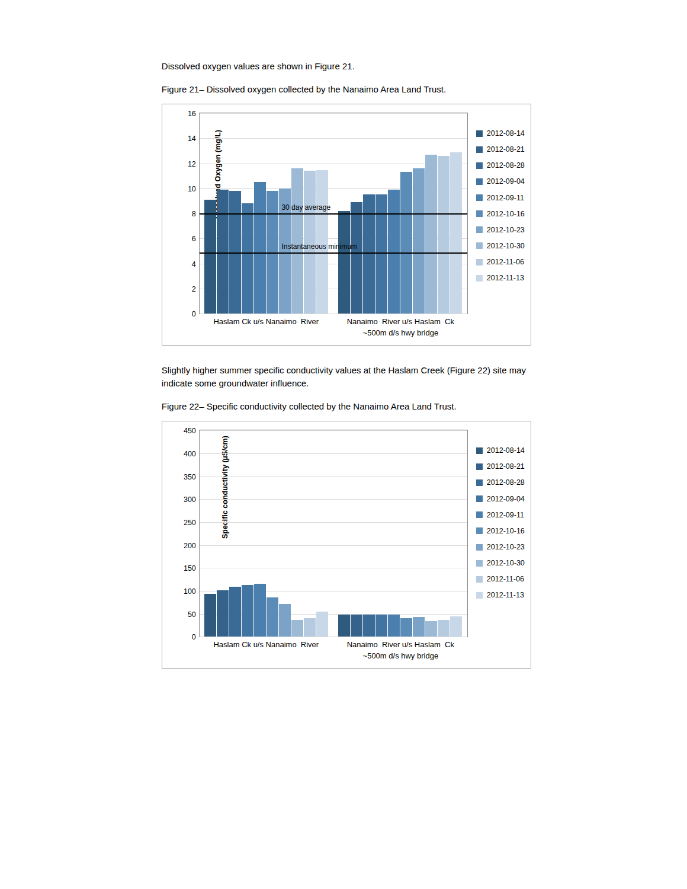Dissolved oxygen values are shown in Figure 21.
Figure 21– Dissolved oxygen collected by the Nanaimo Area Land Trust.
Dissolved Oxygen (mg/L)
16
14
12
10
8
6
4
2
0
30 day average
Instantaneous minimum
Haslam Ck u/s Nanaimo River
Nanaimo River u/s Haslam Ck ~500m d/s hwy bridge
2012-08-14
2012-08-21
2012-08-28
2012-09-04
2012-09-11
2012-10-16
2012-10-23
2012-10-30
2012-11-06
2012-11-13
Slightly higher summer specific conductivity values at the Haslam Creek (Figure 22) site may indicate some groundwater influence.
Figure 22– Specific conductivity collected by the Nanaimo Area Land Trust.
Specific conductivity (µS/cm)
450
400
350
300
250
200
150
100
50
0
Haslam Ck u/s Nanaimo River
Nanaimo River u/s Haslam Ck ~500m d/s hwy bridge
2012-08-14
2012-08-21
2012-08-28
2012-09-04
2012-09-11
2012-10-16
2012-10-23
2012-10-30
2012-11-06
2012-11-13